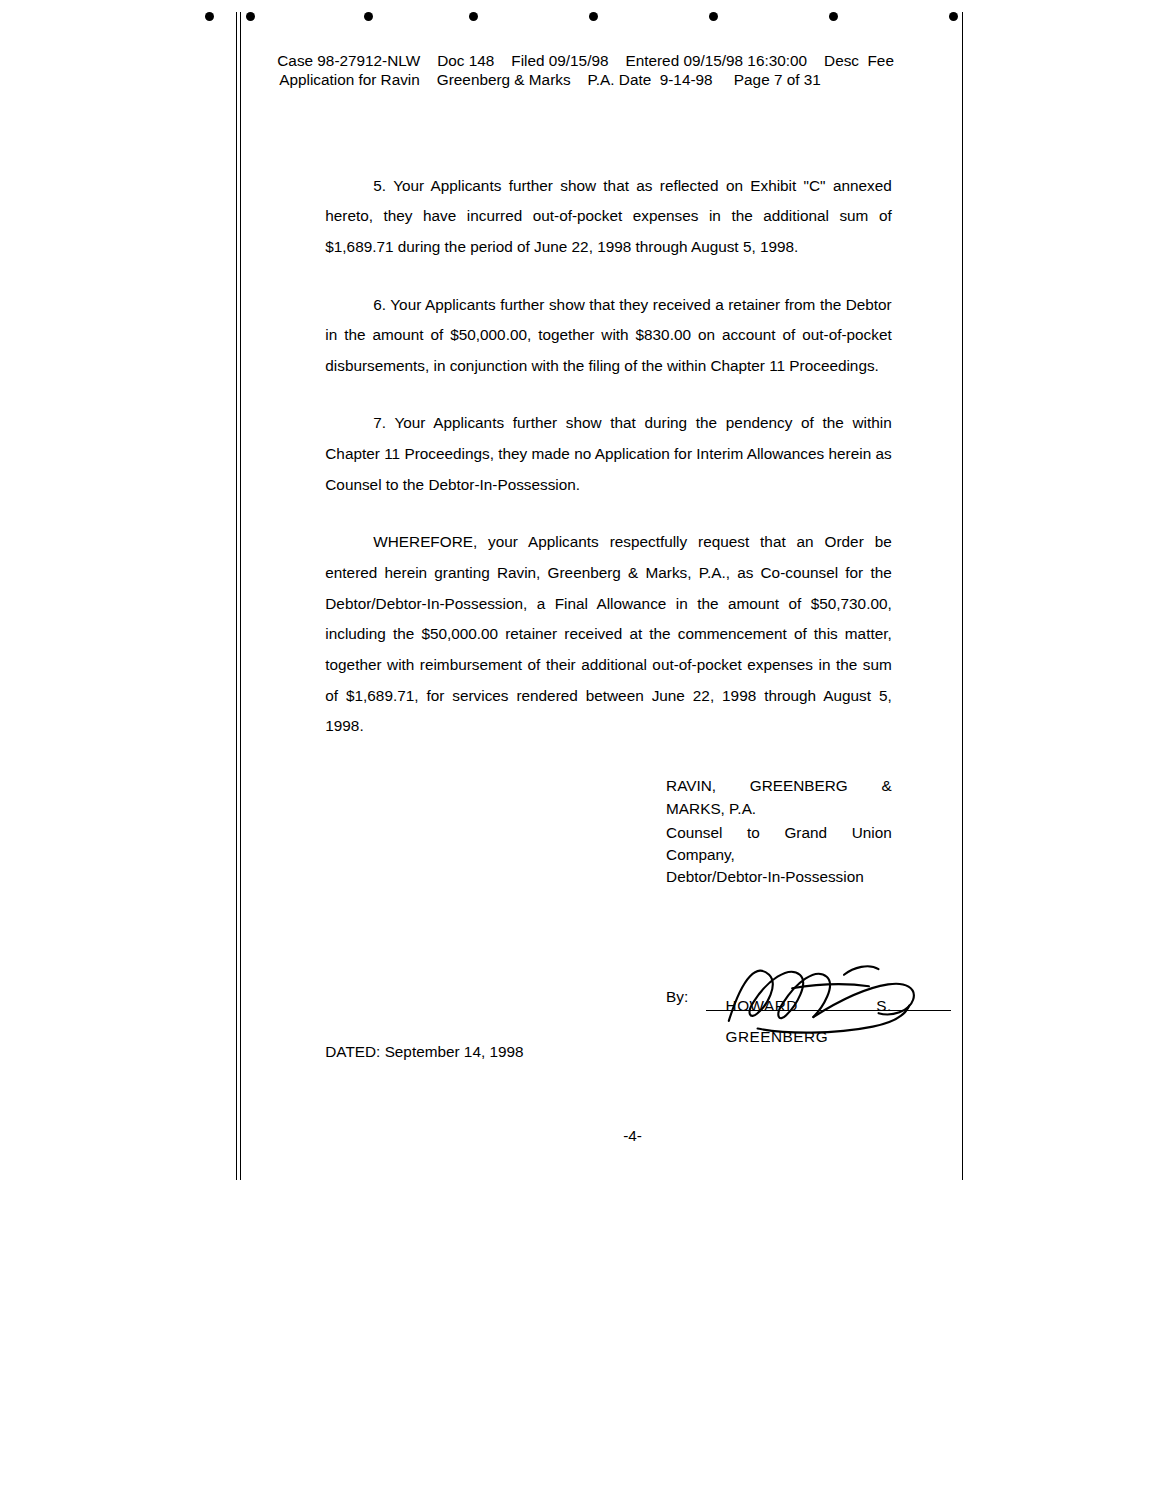Case 98-27912-NLW Doc 148 Filed 09/15/98 Entered 09/15/98 16:30:00 Desc Fee
Application for Ravin Greenberg & Marks P.A. Date 9-14-98 Page 7 of 31
5. Your Applicants further show that as reflected on Exhibit "C" annexed hereto, they have incurred out-of-pocket expenses in the additional sum of $1,689.71 during the period of June 22, 1998 through August 5, 1998.
6. Your Applicants further show that they received a retainer from the Debtor in the amount of $50,000.00, together with $830.00 on account of out-of-pocket disbursements, in conjunction with the filing of the within Chapter 11 Proceedings.
7. Your Applicants further show that during the pendency of the within Chapter 11 Proceedings, they made no Application for Interim Allowances herein as Counsel to the Debtor-In-Possession.
WHEREFORE, your Applicants respectfully request that an Order be entered herein granting Ravin, Greenberg & Marks, P.A., as Co-counsel for the Debtor/Debtor-In-Possession, a Final Allowance in the amount of $50,730.00, including the $50,000.00 retainer received at the commencement of this matter, together with reimbursement of their additional out-of-pocket expenses in the sum of $1,689.71, for services rendered between June 22, 1998 through August 5, 1998.
RAVIN, GREENBERG & MARKS, P.A.
Counsel to Grand Union Company,
Debtor/Debtor-In-Possession
By: HOWARD S. GREENBERG
DATED: September 14, 1998
-4-